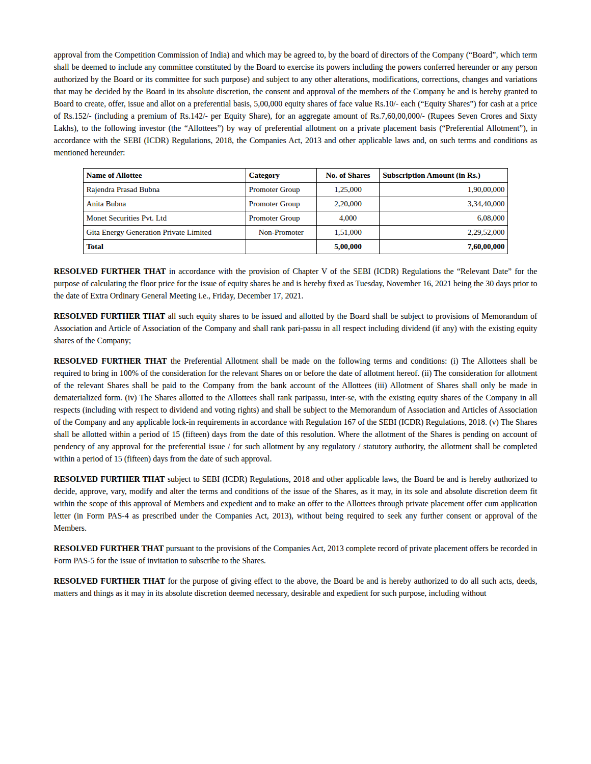approval from the Competition Commission of India) and which may be agreed to, by the board of directors of the Company (“Board”, which term shall be deemed to include any committee constituted by the Board to exercise its powers including the powers conferred hereunder or any person authorized by the Board or its committee for such purpose) and subject to any other alterations, modifications, corrections, changes and variations that may be decided by the Board in its absolute discretion, the consent and approval of the members of the Company be and is hereby granted to Board to create, offer, issue and allot on a preferential basis, 5,00,000 equity shares of face value Rs.10/- each (“Equity Shares”) for cash at a price of Rs.152/- (including a premium of Rs.142/- per Equity Share), for an aggregate amount of Rs.7,60,00,000/- (Rupees Seven Crores and Sixty Lakhs), to the following investor (the “Allottees”) by way of preferential allotment on a private placement basis (“Preferential Allotment”), in accordance with the SEBI (ICDR) Regulations, 2018, the Companies Act, 2013 and other applicable laws and, on such terms and conditions as mentioned hereunder:
| Name of Allottee | Category | No. of Shares | Subscription Amount (in Rs.) |
| --- | --- | --- | --- |
| Rajendra Prasad Bubna | Promoter Group | 1,25,000 | 1,90,00,000 |
| Anita Bubna | Promoter Group | 2,20,000 | 3,34,40,000 |
| Monet Securities Pvt. Ltd | Promoter Group | 4,000 | 6,08,000 |
| Gita Energy Generation Private Limited | Non-Promoter | 1,51,000 | 2,29,52,000 |
| Total | | 5,00,000 | 7,60,00,000 |
RESOLVED FURTHER THAT in accordance with the provision of Chapter V of the SEBI (ICDR) Regulations the “Relevant Date” for the purpose of calculating the floor price for the issue of equity shares be and is hereby fixed as Tuesday, November 16, 2021 being the 30 days prior to the date of Extra Ordinary General Meeting i.e., Friday, December 17, 2021.
RESOLVED FURTHER THAT all such equity shares to be issued and allotted by the Board shall be subject to provisions of Memorandum of Association and Article of Association of the Company and shall rank pari-passu in all respect including dividend (if any) with the existing equity shares of the Company;
RESOLVED FURTHER THAT the Preferential Allotment shall be made on the following terms and conditions: (i) The Allottees shall be required to bring in 100% of the consideration for the relevant Shares on or before the date of allotment hereof. (ii) The consideration for allotment of the relevant Shares shall be paid to the Company from the bank account of the Allottees (iii) Allotment of Shares shall only be made in dematerialized form. (iv) The Shares allotted to the Allottees shall rank paripassu, inter-se, with the existing equity shares of the Company in all respects (including with respect to dividend and voting rights) and shall be subject to the Memorandum of Association and Articles of Association of the Company and any applicable lock-in requirements in accordance with Regulation 167 of the SEBI (ICDR) Regulations, 2018. (v) The Shares shall be allotted within a period of 15 (fifteen) days from the date of this resolution. Where the allotment of the Shares is pending on account of pendency of any approval for the preferential issue / for such allotment by any regulatory / statutory authority, the allotment shall be completed within a period of 15 (fifteen) days from the date of such approval.
RESOLVED FURTHER THAT subject to SEBI (ICDR) Regulations, 2018 and other applicable laws, the Board be and is hereby authorized to decide, approve, vary, modify and alter the terms and conditions of the issue of the Shares, as it may, in its sole and absolute discretion deem fit within the scope of this approval of Members and expedient and to make an offer to the Allottees through private placement offer cum application letter (in Form PAS-4 as prescribed under the Companies Act, 2013), without being required to seek any further consent or approval of the Members.
RESOLVED FURTHER THAT pursuant to the provisions of the Companies Act, 2013 complete record of private placement offers be recorded in Form PAS-5 for the issue of invitation to subscribe to the Shares.
RESOLVED FURTHER THAT for the purpose of giving effect to the above, the Board be and is hereby authorized to do all such acts, deeds, matters and things as it may in its absolute discretion deemed necessary, desirable and expedient for such purpose, including without